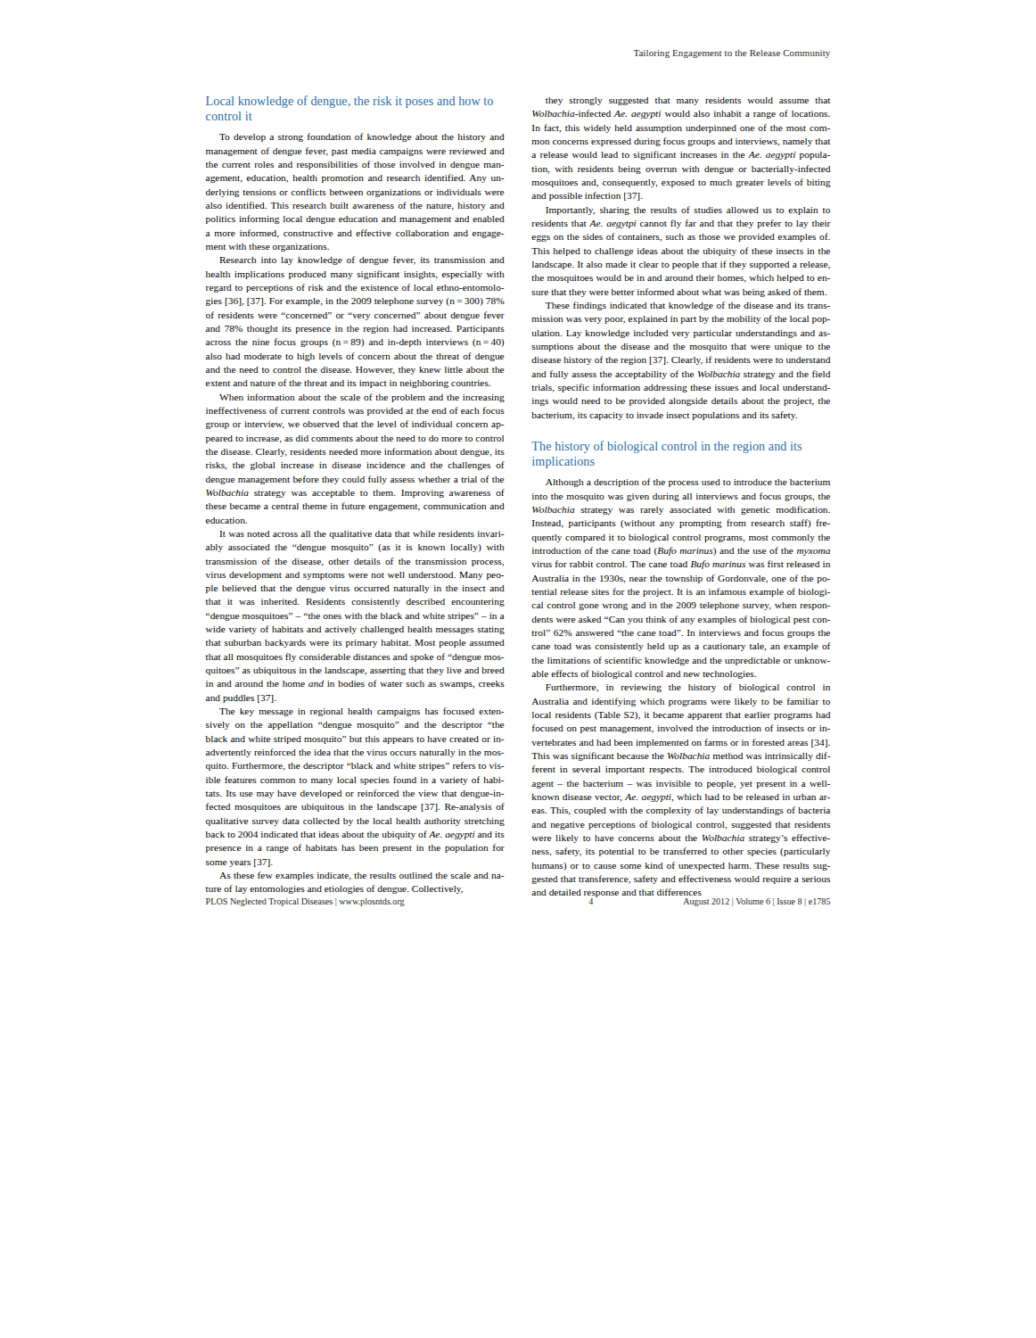Tailoring Engagement to the Release Community
Local knowledge of dengue, the risk it poses and how to control it
To develop a strong foundation of knowledge about the history and management of dengue fever, past media campaigns were reviewed and the current roles and responsibilities of those involved in dengue management, education, health promotion and research identified. Any underlying tensions or conflicts between organizations or individuals were also identified. This research built awareness of the nature, history and politics informing local dengue education and management and enabled a more informed, constructive and effective collaboration and engagement with these organizations.
Research into lay knowledge of dengue fever, its transmission and health implications produced many significant insights, especially with regard to perceptions of risk and the existence of local ethno-entomologies [36], [37]. For example, in the 2009 telephone survey (n = 300) 78% of residents were “concerned” or “very concerned” about dengue fever and 78% thought its presence in the region had increased. Participants across the nine focus groups (n = 89) and in-depth interviews (n = 40) also had moderate to high levels of concern about the threat of dengue and the need to control the disease. However, they knew little about the extent and nature of the threat and its impact in neighboring countries.
When information about the scale of the problem and the increasing ineffectiveness of current controls was provided at the end of each focus group or interview, we observed that the level of individual concern appeared to increase, as did comments about the need to do more to control the disease. Clearly, residents needed more information about dengue, its risks, the global increase in disease incidence and the challenges of dengue management before they could fully assess whether a trial of the Wolbachia strategy was acceptable to them. Improving awareness of these became a central theme in future engagement, communication and education.
It was noted across all the qualitative data that while residents invariably associated the “dengue mosquito” (as it is known locally) with transmission of the disease, other details of the transmission process, virus development and symptoms were not well understood. Many people believed that the dengue virus occurred naturally in the insect and that it was inherited. Residents consistently described encountering “dengue mosquitoes” – “the ones with the black and white stripes” – in a wide variety of habitats and actively challenged health messages stating that suburban backyards were its primary habitat. Most people assumed that all mosquitoes fly considerable distances and spoke of “dengue mosquitoes” as ubiquitous in the landscape, asserting that they live and breed in and around the home and in bodies of water such as swamps, creeks and puddles [37].
The key message in regional health campaigns has focused extensively on the appellation “dengue mosquito” and the descriptor “the black and white striped mosquito” but this appears to have created or inadvertently reinforced the idea that the virus occurs naturally in the mosquito. Furthermore, the descriptor “black and white stripes” refers to visible features common to many local species found in a variety of habitats. Its use may have developed or reinforced the view that dengue-infected mosquitoes are ubiquitous in the landscape [37]. Re-analysis of qualitative survey data collected by the local health authority stretching back to 2004 indicated that ideas about the ubiquity of Ae. aegypti and its presence in a range of habitats has been present in the population for some years [37].
As these few examples indicate, the results outlined the scale and nature of lay entomologies and etiologies of dengue. Collectively,
they strongly suggested that many residents would assume that Wolbachia-infected Ae. aegypti would also inhabit a range of locations. In fact, this widely held assumption underpinned one of the most common concerns expressed during focus groups and interviews, namely that a release would lead to significant increases in the Ae. aegypti population, with residents being overrun with dengue or bacterially-infected mosquitoes and, consequently, exposed to much greater levels of biting and possible infection [37].
Importantly, sharing the results of studies allowed us to explain to residents that Ae. aegytpi cannot fly far and that they prefer to lay their eggs on the sides of containers, such as those we provided examples of. This helped to challenge ideas about the ubiquity of these insects in the landscape. It also made it clear to people that if they supported a release, the mosquitoes would be in and around their homes, which helped to ensure that they were better informed about what was being asked of them.
These findings indicated that knowledge of the disease and its transmission was very poor, explained in part by the mobility of the local population. Lay knowledge included very particular understandings and assumptions about the disease and the mosquito that were unique to the disease history of the region [37]. Clearly, if residents were to understand and fully assess the acceptability of the Wolbachia strategy and the field trials, specific information addressing these issues and local understandings would need to be provided alongside details about the project, the bacterium, its capacity to invade insect populations and its safety.
The history of biological control in the region and its implications
Although a description of the process used to introduce the bacterium into the mosquito was given during all interviews and focus groups, the Wolbachia strategy was rarely associated with genetic modification. Instead, participants (without any prompting from research staff) frequently compared it to biological control programs, most commonly the introduction of the cane toad (Bufo marinus) and the use of the myxoma virus for rabbit control. The cane toad Bufo marinus was first released in Australia in the 1930s, near the township of Gordonvale, one of the potential release sites for the project. It is an infamous example of biological control gone wrong and in the 2009 telephone survey, when respondents were asked “Can you think of any examples of biological pest control” 62% answered “the cane toad”. In interviews and focus groups the cane toad was consistently held up as a cautionary tale, an example of the limitations of scientific knowledge and the unpredictable or unknowable effects of biological control and new technologies.
Furthermore, in reviewing the history of biological control in Australia and identifying which programs were likely to be familiar to local residents (Table S2), it became apparent that earlier programs had focused on pest management, involved the introduction of insects or invertebrates and had been implemented on farms or in forested areas [34]. This was significant because the Wolbachia method was intrinsically different in several important respects. The introduced biological control agent – the bacterium – was invisible to people, yet present in a well-known disease vector, Ae. aegypti, which had to be released in urban areas. This, coupled with the complexity of lay understandings of bacteria and negative perceptions of biological control, suggested that residents were likely to have concerns about the Wolbachia strategy’s effectiveness, safety, its potential to be transferred to other species (particularly humans) or to cause some kind of unexpected harm. These results suggested that transference, safety and effectiveness would require a serious and detailed response and that differences
PLOS Neglected Tropical Diseases | www.plosntds.org
4
August 2012 | Volume 6 | Issue 8 | e1785